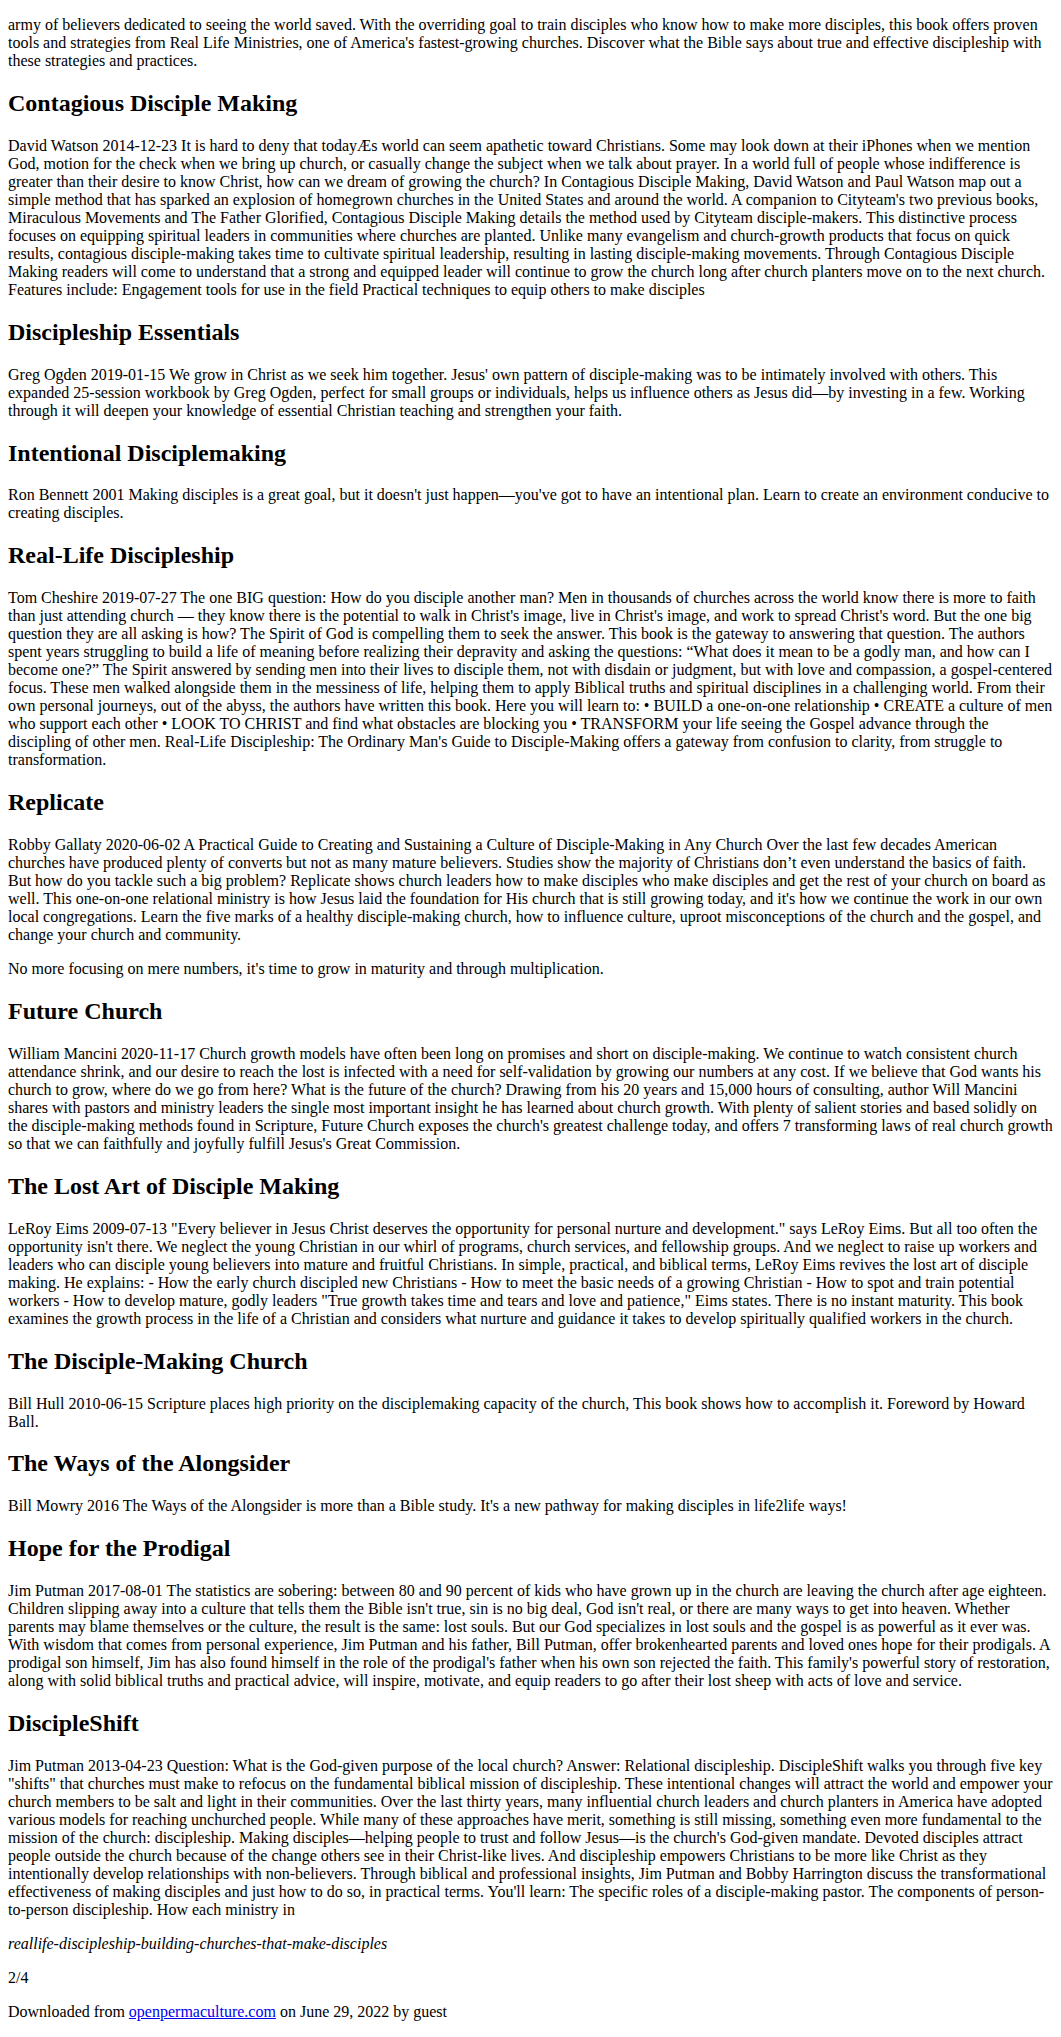army of believers dedicated to seeing the world saved. With the overriding goal to train disciples who know how to make more disciples, this book offers proven tools and strategies from Real Life Ministries, one of America's fastest-growing churches. Discover what the Bible says about true and effective discipleship with these strategies and practices.
Contagious Disciple Making
David Watson 2014-12-23 It is hard to deny that todayÆs world can seem apathetic toward Christians. Some may look down at their iPhones when we mention God, motion for the check when we bring up church, or casually change the subject when we talk about prayer. In a world full of people whose indifference is greater than their desire to know Christ, how can we dream of growing the church? In Contagious Disciple Making, David Watson and Paul Watson map out a simple method that has sparked an explosion of homegrown churches in the United States and around the world. A companion to Cityteam's two previous books, Miraculous Movements and The Father Glorified, Contagious Disciple Making details the method used by Cityteam disciple-makers. This distinctive process focuses on equipping spiritual leaders in communities where churches are planted. Unlike many evangelism and church-growth products that focus on quick results, contagious disciple-making takes time to cultivate spiritual leadership, resulting in lasting disciple-making movements. Through Contagious Disciple Making readers will come to understand that a strong and equipped leader will continue to grow the church long after church planters move on to the next church. Features include: Engagement tools for use in the field Practical techniques to equip others to make disciples
Discipleship Essentials
Greg Ogden 2019-01-15 We grow in Christ as we seek him together. Jesus' own pattern of disciple-making was to be intimately involved with others. This expanded 25-session workbook by Greg Ogden, perfect for small groups or individuals, helps us influence others as Jesus did—by investing in a few. Working through it will deepen your knowledge of essential Christian teaching and strengthen your faith.
Intentional Disciplemaking
Ron Bennett 2001 Making disciples is a great goal, but it doesn't just happen—you've got to have an intentional plan. Learn to create an environment conducive to creating disciples.
Real-Life Discipleship
Tom Cheshire 2019-07-27 The one BIG question: How do you disciple another man? Men in thousands of churches across the world know there is more to faith than just attending church — they know there is the potential to walk in Christ's image, live in Christ's image, and work to spread Christ's word. But the one big question they are all asking is how? The Spirit of God is compelling them to seek the answer. This book is the gateway to answering that question. The authors spent years struggling to build a life of meaning before realizing their depravity and asking the questions: “What does it mean to be a godly man, and how can I become one?” The Spirit answered by sending men into their lives to disciple them, not with disdain or judgment, but with love and compassion, a gospel-centered focus. These men walked alongside them in the messiness of life, helping them to apply Biblical truths and spiritual disciplines in a challenging world. From their own personal journeys, out of the abyss, the authors have written this book. Here you will learn to: • BUILD a one-on-one relationship • CREATE a culture of men who support each other • LOOK TO CHRIST and find what obstacles are blocking you • TRANSFORM your life seeing the Gospel advance through the discipling of other men. Real-Life Discipleship: The Ordinary Man's Guide to Disciple-Making offers a gateway from confusion to clarity, from struggle to transformation.
Replicate
Robby Gallaty 2020-06-02 A Practical Guide to Creating and Sustaining a Culture of Disciple-Making in Any Church Over the last few decades American churches have produced plenty of converts but not as many mature believers. Studies show the majority of Christians don’t even understand the basics of faith. But how do you tackle such a big problem? Replicate shows church leaders how to make disciples who make disciples and get the rest of your church on board as well. This one-on-one relational ministry is how Jesus laid the foundation for His church that is still growing today, and it's how we continue the work in our own local congregations. Learn the five marks of a healthy disciple-making church, how to influence culture, uproot misconceptions of the church and the gospel, and change your church and community.
No more focusing on mere numbers, it's time to grow in maturity and through multiplication.
Future Church
William Mancini 2020-11-17 Church growth models have often been long on promises and short on disciple-making. We continue to watch consistent church attendance shrink, and our desire to reach the lost is infected with a need for self-validation by growing our numbers at any cost. If we believe that God wants his church to grow, where do we go from here? What is the future of the church? Drawing from his 20 years and 15,000 hours of consulting, author Will Mancini shares with pastors and ministry leaders the single most important insight he has learned about church growth. With plenty of salient stories and based solidly on the disciple-making methods found in Scripture, Future Church exposes the church's greatest challenge today, and offers 7 transforming laws of real church growth so that we can faithfully and joyfully fulfill Jesus's Great Commission.
The Lost Art of Disciple Making
LeRoy Eims 2009-07-13 "Every believer in Jesus Christ deserves the opportunity for personal nurture and development." says LeRoy Eims. But all too often the opportunity isn't there. We neglect the young Christian in our whirl of programs, church services, and fellowship groups. And we neglect to raise up workers and leaders who can disciple young believers into mature and fruitful Christians. In simple, practical, and biblical terms, LeRoy Eims revives the lost art of disciple making. He explains: - How the early church discipled new Christians - How to meet the basic needs of a growing Christian - How to spot and train potential workers - How to develop mature, godly leaders "True growth takes time and tears and love and patience," Eims states. There is no instant maturity. This book examines the growth process in the life of a Christian and considers what nurture and guidance it takes to develop spiritually qualified workers in the church.
The Disciple-Making Church
Bill Hull 2010-06-15 Scripture places high priority on the disciplemaking capacity of the church, This book shows how to accomplish it. Foreword by Howard Ball.
The Ways of the Alongsider
Bill Mowry 2016 The Ways of the Alongsider is more than a Bible study. It's a new pathway for making disciples in life2life ways!
Hope for the Prodigal
Jim Putman 2017-08-01 The statistics are sobering: between 80 and 90 percent of kids who have grown up in the church are leaving the church after age eighteen. Children slipping away into a culture that tells them the Bible isn't true, sin is no big deal, God isn't real, or there are many ways to get into heaven. Whether parents may blame themselves or the culture, the result is the same: lost souls. But our God specializes in lost souls and the gospel is as powerful as it ever was. With wisdom that comes from personal experience, Jim Putman and his father, Bill Putman, offer brokenhearted parents and loved ones hope for their prodigals. A prodigal son himself, Jim has also found himself in the role of the prodigal's father when his own son rejected the faith. This family's powerful story of restoration, along with solid biblical truths and practical advice, will inspire, motivate, and equip readers to go after their lost sheep with acts of love and service.
DiscipleShift
Jim Putman 2013-04-23 Question: What is the God-given purpose of the local church? Answer: Relational discipleship. DiscipleShift walks you through five key "shifts" that churches must make to refocus on the fundamental biblical mission of discipleship. These intentional changes will attract the world and empower your church members to be salt and light in their communities. Over the last thirty years, many influential church leaders and church planters in America have adopted various models for reaching unchurched people. While many of these approaches have merit, something is still missing, something even more fundamental to the mission of the church: discipleship. Making disciples—helping people to trust and follow Jesus—is the church's God-given mandate. Devoted disciples attract people outside the church because of the change others see in their Christ-like lives. And discipleship empowers Christians to be more like Christ as they intentionally develop relationships with non-believers. Through biblical and professional insights, Jim Putman and Bobby Harrington discuss the transformational effectiveness of making disciples and just how to do so, in practical terms. You'll learn: The specific roles of a disciple-making pastor. The components of person-to-person discipleship. How each ministry in
reallife-discipleship-building-churches-that-make-disciples
2/4
Downloaded from openpermaculture.com on June 29, 2022 by guest